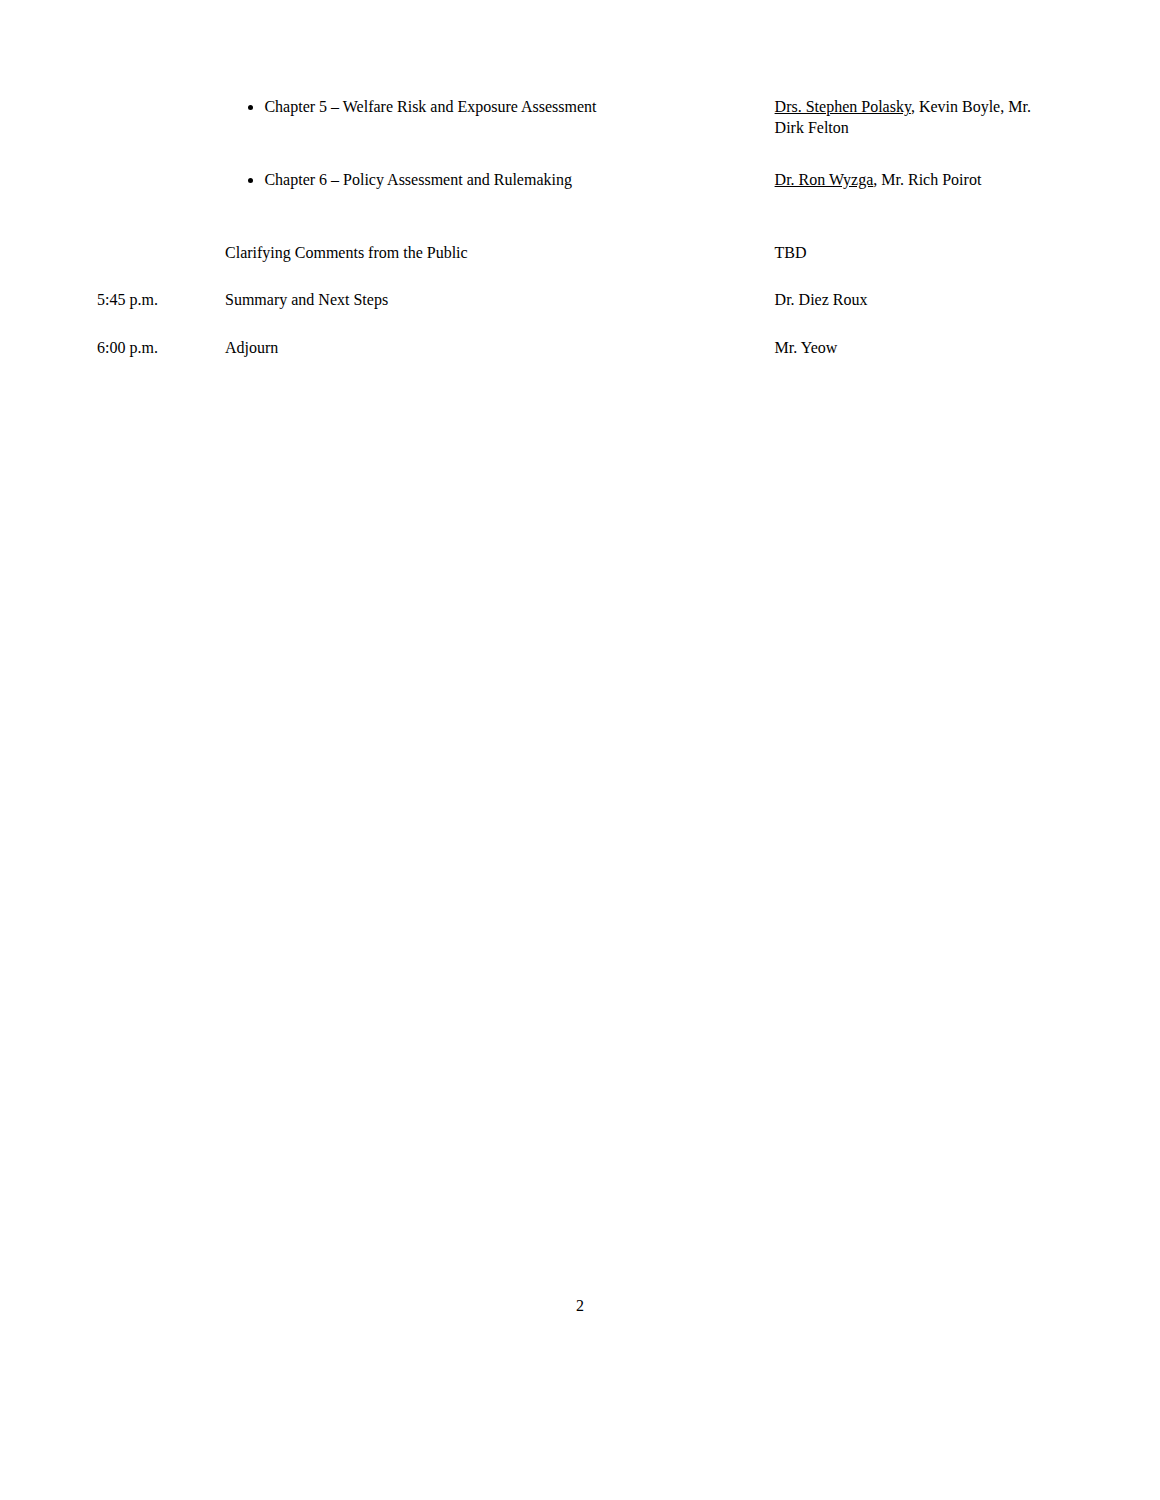| | Chapter 5 – Welfare Risk and Exposure Assessment | Drs. Stephen Polasky , Kevin Boyle, Mr. Dirk Felton |
| | Chapter 6 – Policy Assessment and Rulemaking | Dr. Ron Wyzga , Mr. Rich Poirot |
| | Clarifying Comments from the Public | TBD |
| 5:45 p.m. | Summary and Next Steps | Dr. Diez Roux |
| 6:00 p.m. | Adjourn | Mr. Yeow |
2